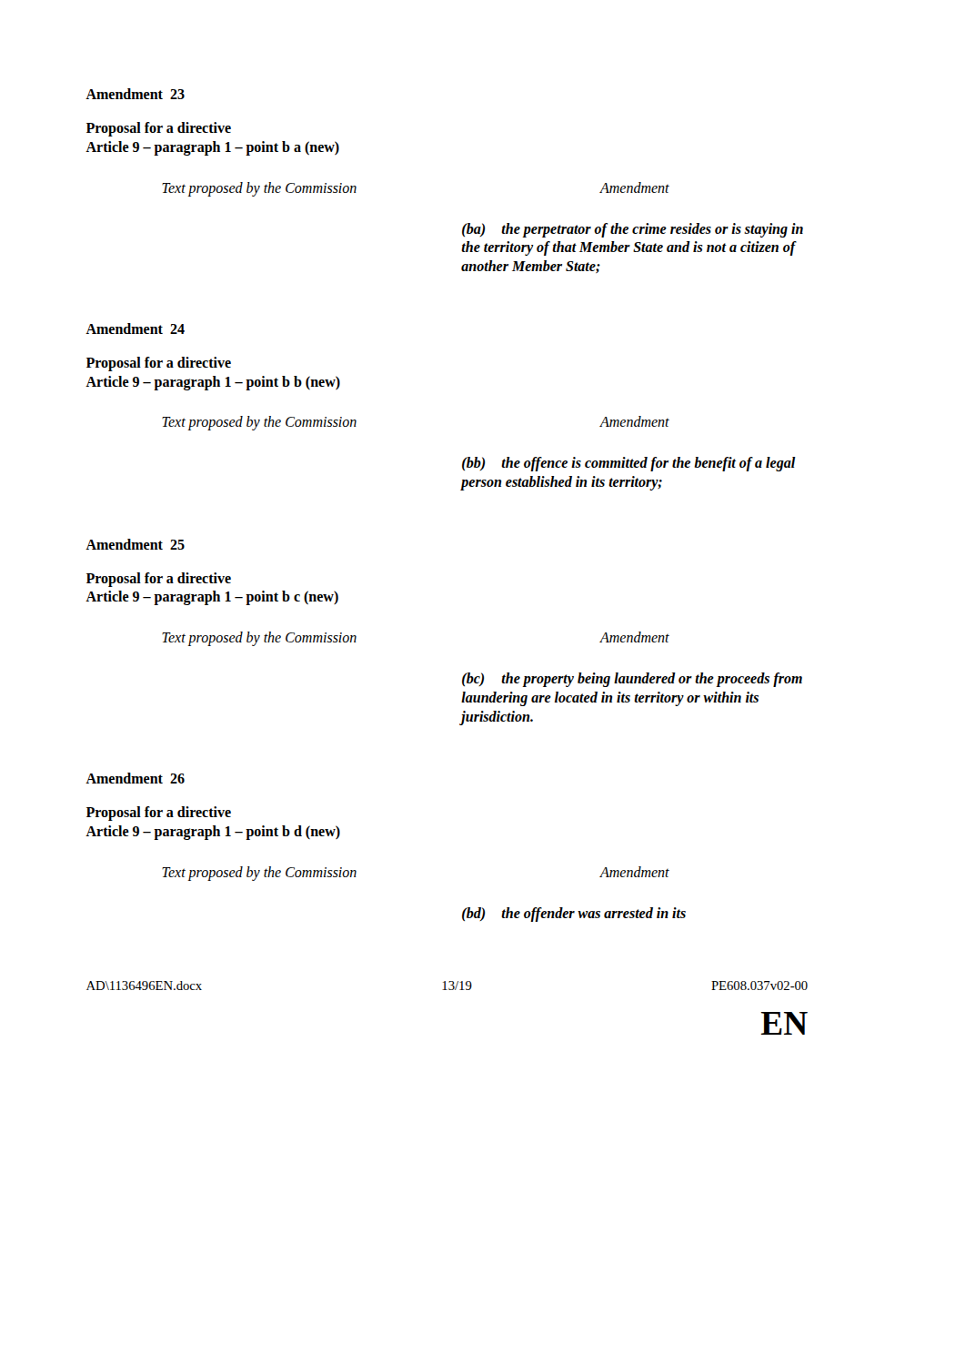Amendment 23
Proposal for a directive
Article 9 – paragraph 1 – point b a (new)
| Text proposed by the Commission | Amendment (ba) the perpetrator of the crime resides or is staying in the territory of that Member State and is not a citizen of another Member State; |
Amendment 24
Proposal for a directive
Article 9 – paragraph 1 – point b b (new)
| Text proposed by the Commission | Amendment (bb) the offence is committed for the benefit of a legal person established in its territory; |
Amendment 25
Proposal for a directive
Article 9 – paragraph 1 – point b c (new)
| Text proposed by the Commission | Amendment (bc) the property being laundered or the proceeds from laundering are located in its territory or within its jurisdiction. |
Amendment 26
Proposal for a directive
Article 9 – paragraph 1 – point b d (new)
| Text proposed by the Commission | Amendment (bd) the offender was arrested in its |
AD\1136496EN.docx
13/19
PE608.037v02-00
EN